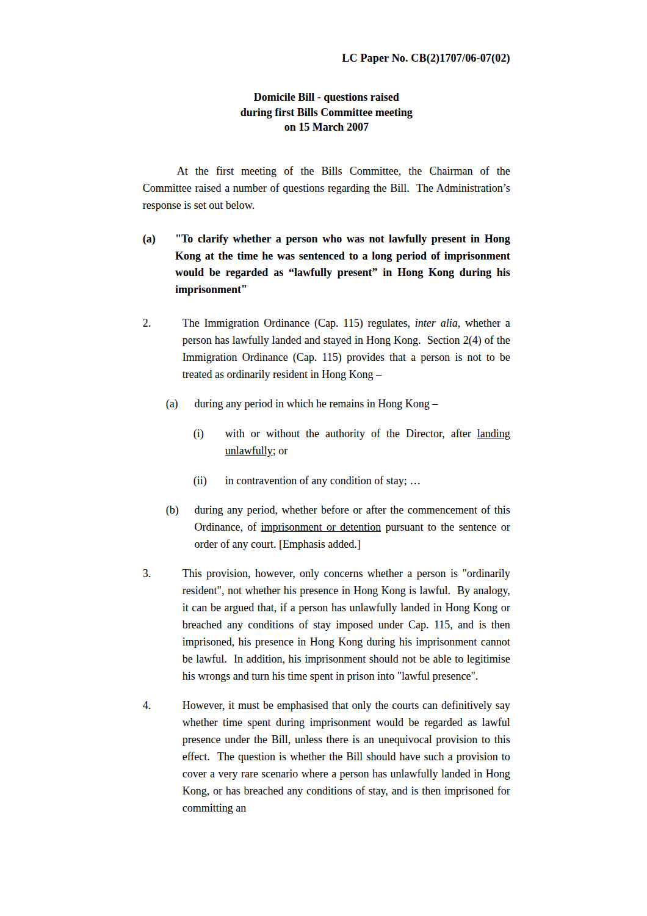LC Paper No. CB(2)1707/06-07(02)
Domicile Bill - questions raised during first Bills Committee meeting on 15 March 2007
At the first meeting of the Bills Committee, the Chairman of the Committee raised a number of questions regarding the Bill. The Administration’s response is set out below.
(a)
"To clarify whether a person who was not lawfully present in Hong Kong at the time he was sentenced to a long period of imprisonment would be regarded as “lawfully present” in Hong Kong during his imprisonment"
2.
The Immigration Ordinance (Cap. 115) regulates, inter alia, whether a person has lawfully landed and stayed in Hong Kong. Section 2(4) of the Immigration Ordinance (Cap. 115) provides that a person is not to be treated as ordinarily resident in Hong Kong –
(a)
during any period in which he remains in Hong Kong –
(i)
with or without the authority of the Director, after landing unlawfully; or
(ii)
in contravention of any condition of stay; …
(b)
during any period, whether before or after the commencement of this Ordinance, of imprisonment or detention pursuant to the sentence or order of any court. [Emphasis added.]
3.
This provision, however, only concerns whether a person is "ordinarily resident", not whether his presence in Hong Kong is lawful. By analogy, it can be argued that, if a person has unlawfully landed in Hong Kong or breached any conditions of stay imposed under Cap. 115, and is then imprisoned, his presence in Hong Kong during his imprisonment cannot be lawful. In addition, his imprisonment should not be able to legitimise his wrongs and turn his time spent in prison into "lawful presence".
4.
However, it must be emphasised that only the courts can definitively say whether time spent during imprisonment would be regarded as lawful presence under the Bill, unless there is an unequivocal provision to this effect. The question is whether the Bill should have such a provision to cover a very rare scenario where a person has unlawfully landed in Hong Kong, or has breached any conditions of stay, and is then imprisoned for committing an